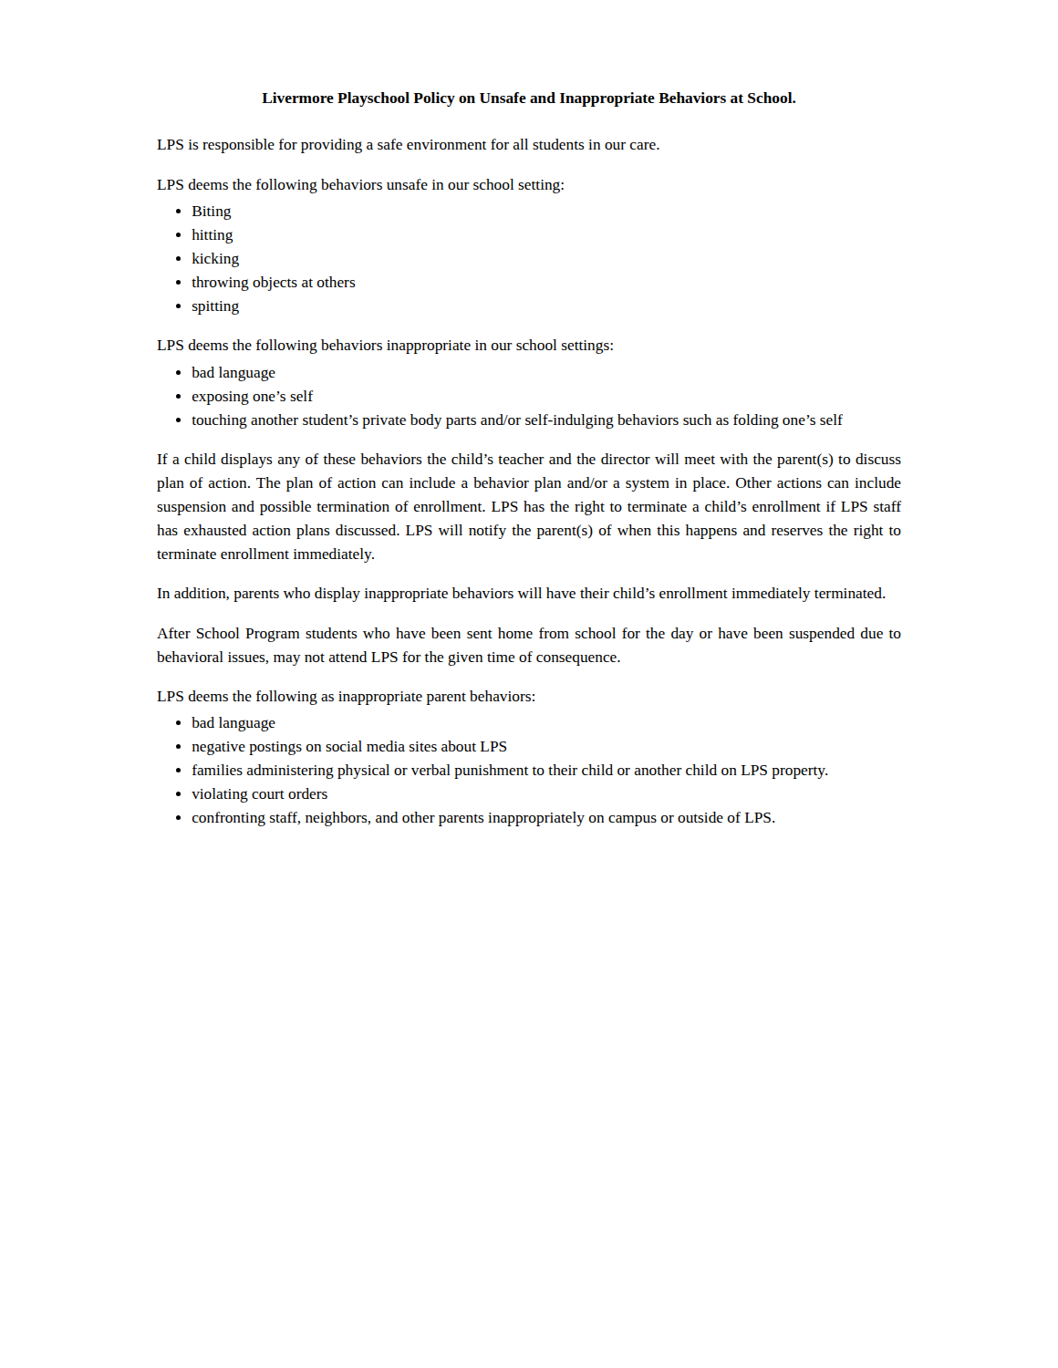Livermore Playschool Policy on Unsafe and Inappropriate Behaviors at School.
LPS is responsible for providing a safe environment for all students in our care.
LPS deems the following behaviors unsafe in our school setting:
Biting
hitting
kicking
throwing objects at others
spitting
LPS deems the following behaviors inappropriate in our school settings:
bad language
exposing one’s self
touching another student’s private body parts and/or self-indulging behaviors such as folding one’s self
If a child displays any of these behaviors the child’s teacher and the director will meet with the parent(s) to discuss plan of action. The plan of action can include a behavior plan and/or a system in place. Other actions can include suspension and possible termination of enrollment. LPS has the right to terminate a child’s enrollment if LPS staff has exhausted action plans discussed. LPS will notify the parent(s) of when this happens and reserves the right to terminate enrollment immediately.
In addition, parents who display inappropriate behaviors will have their child’s enrollment immediately terminated.
After School Program students who have been sent home from school for the day or have been suspended due to behavioral issues, may not attend LPS for the given time of consequence.
LPS deems the following as inappropriate parent behaviors:
bad language
negative postings on social media sites about LPS
families administering physical or verbal punishment to their child or another child on LPS property.
violating court orders
confronting staff, neighbors, and other parents inappropriately on campus or outside of LPS.